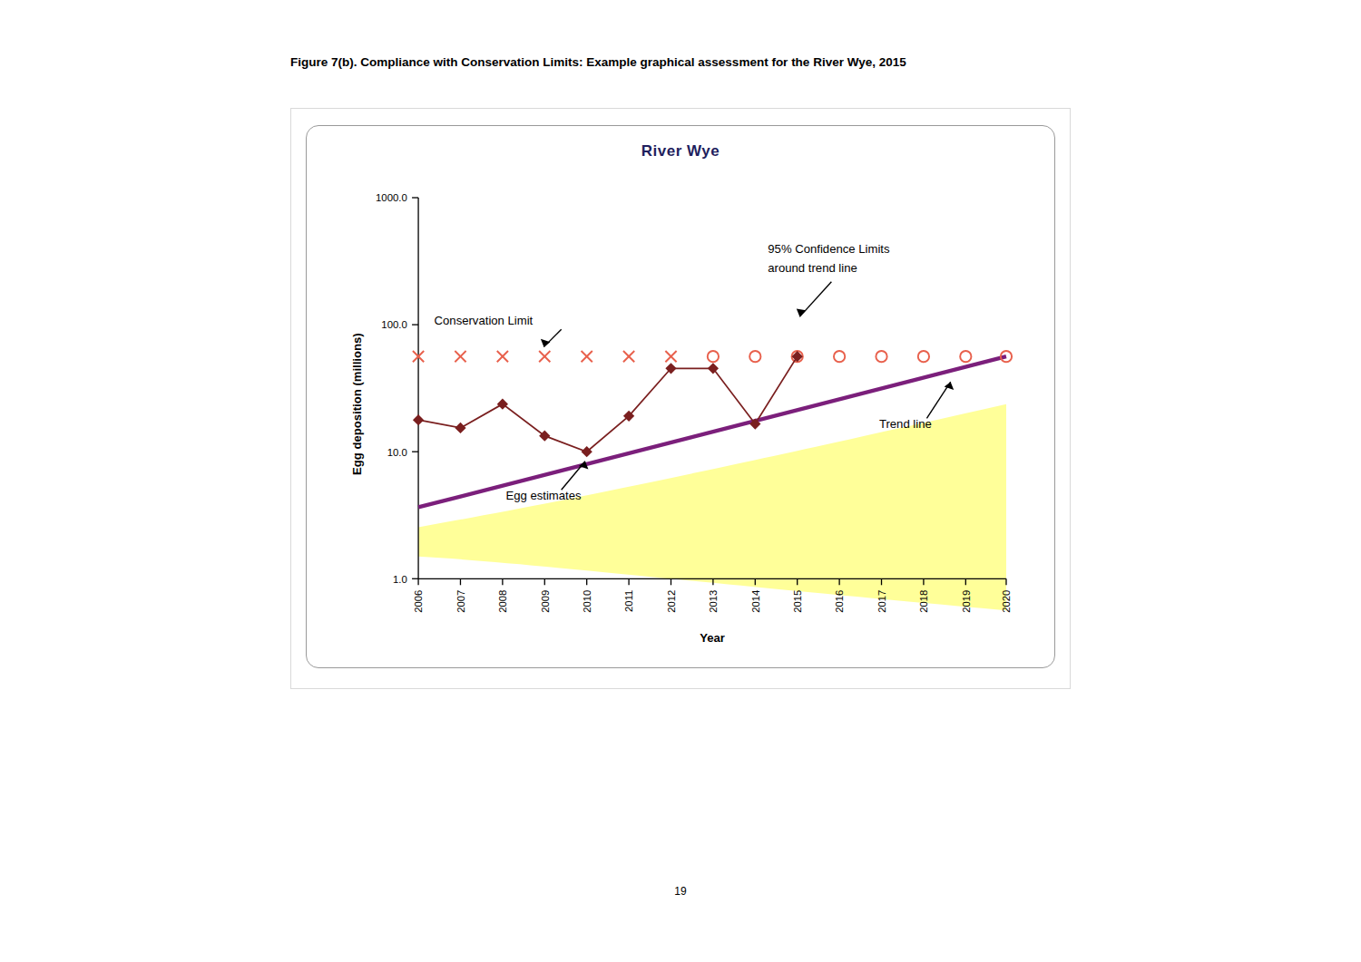Figure 7(b). Compliance with Conservation Limits: Example graphical assessment for the River Wye, 2015
River Wye
1000.0 100.0 10.0 1.0 Egg deposition (millions) 2006 2007 2008 2009 2010 2011 2012 2013 2014 2015 2016 2017 2018 2019 2020 Year 95% Confidence Limits around trend line Conservation Limit Trend line Egg estimates
19